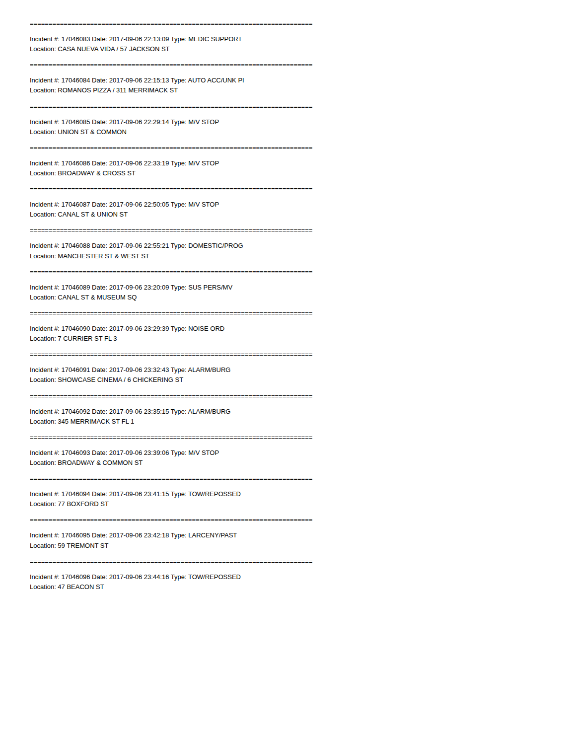===========================================================================
Incident #: 17046083 Date: 2017-09-06 22:13:09 Type: MEDIC SUPPORT
Location: CASA NUEVA VIDA / 57 JACKSON ST
===========================================================================
Incident #: 17046084 Date: 2017-09-06 22:15:13 Type: AUTO ACC/UNK PI
Location: ROMANOS PIZZA / 311 MERRIMACK ST
===========================================================================
Incident #: 17046085 Date: 2017-09-06 22:29:14 Type: M/V STOP
Location: UNION ST & COMMON
===========================================================================
Incident #: 17046086 Date: 2017-09-06 22:33:19 Type: M/V STOP
Location: BROADWAY & CROSS ST
===========================================================================
Incident #: 17046087 Date: 2017-09-06 22:50:05 Type: M/V STOP
Location: CANAL ST & UNION ST
===========================================================================
Incident #: 17046088 Date: 2017-09-06 22:55:21 Type: DOMESTIC/PROG
Location: MANCHESTER ST & WEST ST
===========================================================================
Incident #: 17046089 Date: 2017-09-06 23:20:09 Type: SUS PERS/MV
Location: CANAL ST & MUSEUM SQ
===========================================================================
Incident #: 17046090 Date: 2017-09-06 23:29:39 Type: NOISE ORD
Location: 7 CURRIER ST FL 3
===========================================================================
Incident #: 17046091 Date: 2017-09-06 23:32:43 Type: ALARM/BURG
Location: SHOWCASE CINEMA / 6 CHICKERING ST
===========================================================================
Incident #: 17046092 Date: 2017-09-06 23:35:15 Type: ALARM/BURG
Location: 345 MERRIMACK ST FL 1
===========================================================================
Incident #: 17046093 Date: 2017-09-06 23:39:06 Type: M/V STOP
Location: BROADWAY & COMMON ST
===========================================================================
Incident #: 17046094 Date: 2017-09-06 23:41:15 Type: TOW/REPOSSED
Location: 77 BOXFORD ST
===========================================================================
Incident #: 17046095 Date: 2017-09-06 23:42:18 Type: LARCENY/PAST
Location: 59 TREMONT ST
===========================================================================
Incident #: 17046096 Date: 2017-09-06 23:44:16 Type: TOW/REPOSSED
Location: 47 BEACON ST